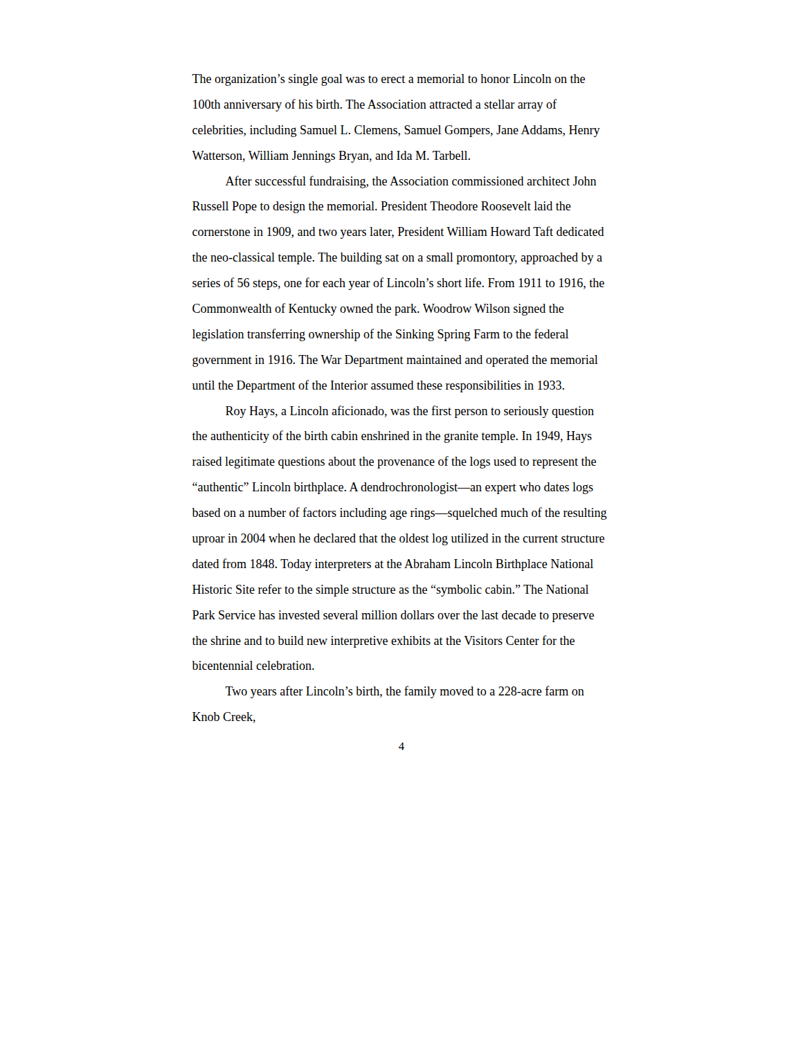The organization’s single goal was to erect a memorial to honor Lincoln on the 100th anniversary of his birth. The Association attracted a stellar array of celebrities, including Samuel L. Clemens, Samuel Gompers, Jane Addams, Henry Watterson, William Jennings Bryan, and Ida M. Tarbell.
After successful fundraising, the Association commissioned architect John Russell Pope to design the memorial. President Theodore Roosevelt laid the cornerstone in 1909, and two years later, President William Howard Taft dedicated the neo-classical temple. The building sat on a small promontory, approached by a series of 56 steps, one for each year of Lincoln’s short life. From 1911 to 1916, the Commonwealth of Kentucky owned the park. Woodrow Wilson signed the legislation transferring ownership of the Sinking Spring Farm to the federal government in 1916. The War Department maintained and operated the memorial until the Department of the Interior assumed these responsibilities in 1933.
Roy Hays, a Lincoln aficionado, was the first person to seriously question the authenticity of the birth cabin enshrined in the granite temple. In 1949, Hays raised legitimate questions about the provenance of the logs used to represent the “authentic” Lincoln birthplace. A dendrochronologist—an expert who dates logs based on a number of factors including age rings—squelched much of the resulting uproar in 2004 when he declared that the oldest log utilized in the current structure dated from 1848. Today interpreters at the Abraham Lincoln Birthplace National Historic Site refer to the simple structure as the “symbolic cabin.” The National Park Service has invested several million dollars over the last decade to preserve the shrine and to build new interpretive exhibits at the Visitors Center for the bicentennial celebration.
Two years after Lincoln’s birth, the family moved to a 228-acre farm on Knob Creek,
4